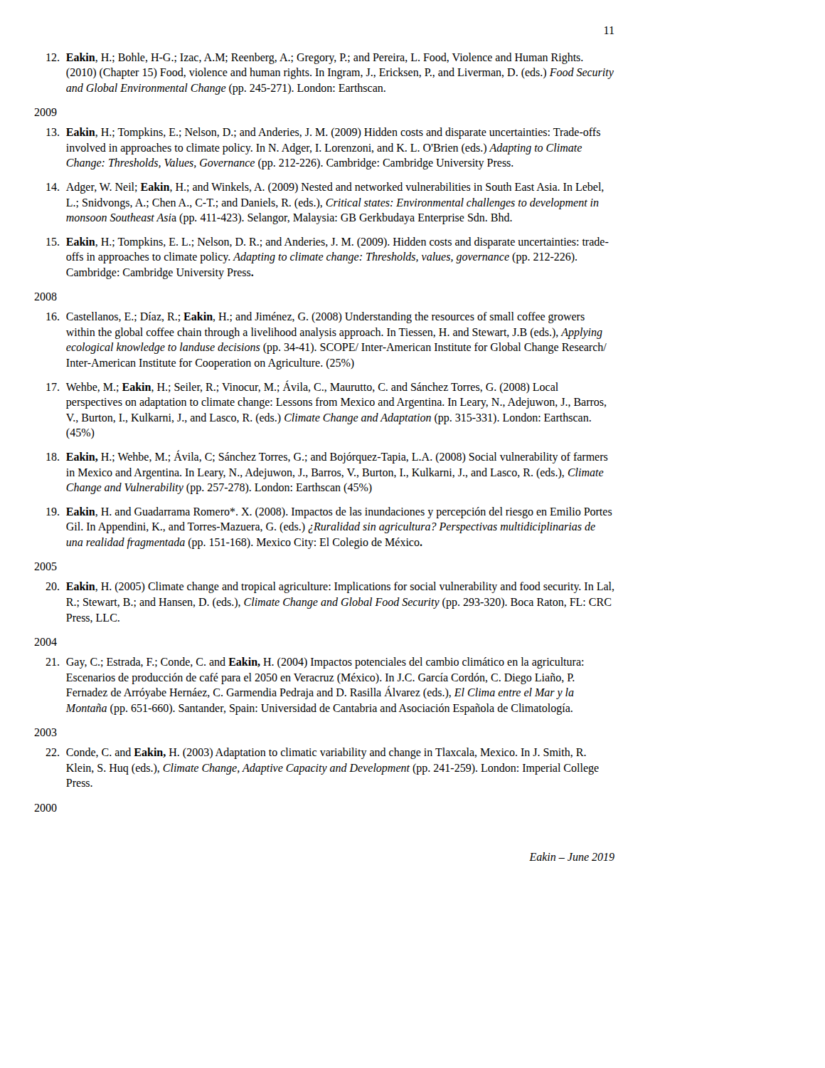11
Eakin, H.; Bohle, H-G.; Izac, A.M; Reenberg, A.; Gregory, P.; and Pereira, L. Food, Violence and Human Rights. (2010) (Chapter 15) Food, violence and human rights. In Ingram, J., Ericksen, P., and Liverman, D. (eds.) Food Security and Global Environmental Change (pp. 245-271). London: Earthscan.
2009
Eakin, H.; Tompkins, E.; Nelson, D.; and Anderies, J. M. (2009) Hidden costs and disparate uncertainties: Trade-offs involved in approaches to climate policy. In N. Adger, I. Lorenzoni, and K. L. O'Brien (eds.) Adapting to Climate Change: Thresholds, Values, Governance (pp. 212-226). Cambridge: Cambridge University Press.
Adger, W. Neil; Eakin, H.; and Winkels, A. (2009) Nested and networked vulnerabilities in South East Asia. In Lebel, L.; Snidvongs, A.; Chen A., C-T.; and Daniels, R. (eds.), Critical states: Environmental challenges to development in monsoon Southeast Asia (pp. 411-423). Selangor, Malaysia: GB Gerkbudaya Enterprise Sdn. Bhd.
Eakin, H.; Tompkins, E. L.; Nelson, D. R.; and Anderies, J. M. (2009). Hidden costs and disparate uncertainties: trade-offs in approaches to climate policy. Adapting to climate change: Thresholds, values, governance (pp. 212-226). Cambridge: Cambridge University Press.
2008
Castellanos, E.; Díaz, R.; Eakin, H.; and Jiménez, G. (2008) Understanding the resources of small coffee growers within the global coffee chain through a livelihood analysis approach. In Tiessen, H. and Stewart, J.B (eds.), Applying ecological knowledge to landuse decisions (pp. 34-41). SCOPE/ Inter-American Institute for Global Change Research/ Inter-American Institute for Cooperation on Agriculture. (25%)
Wehbe, M.; Eakin, H.; Seiler, R.; Vinocur, M.; Ávila, C., Maurutto, C. and Sánchez Torres, G. (2008) Local perspectives on adaptation to climate change: Lessons from Mexico and Argentina. In Leary, N., Adejuwon, J., Barros, V., Burton, I., Kulkarni, J., and Lasco, R. (eds.) Climate Change and Adaptation (pp. 315-331). London: Earthscan. (45%)
Eakin, H.; Wehbe, M.; Ávila, C; Sánchez Torres, G.; and Bojórquez-Tapia, L.A. (2008) Social vulnerability of farmers in Mexico and Argentina. In Leary, N., Adejuwon, J., Barros, V., Burton, I., Kulkarni, J., and Lasco, R. (eds.), Climate Change and Vulnerability (pp. 257-278). London: Earthscan (45%)
Eakin, H. and Guadarrama Romero*. X. (2008). Impactos de las inundaciones y percepción del riesgo en Emilio Portes Gil. In Appendini, K., and Torres-Mazuera, G. (eds.) ¿Ruralidad sin agricultura? Perspectivas multidiciplinarias de una realidad fragmentada (pp. 151-168). Mexico City: El Colegio de México.
2005
Eakin, H. (2005) Climate change and tropical agriculture: Implications for social vulnerability and food security. In Lal, R.; Stewart, B.; and Hansen, D. (eds.), Climate Change and Global Food Security (pp. 293-320). Boca Raton, FL: CRC Press, LLC.
2004
Gay, C.; Estrada, F.; Conde, C. and Eakin, H. (2004) Impactos potenciales del cambio climático en la agricultura: Escenarios de producción de café para el 2050 en Veracruz (México). In J.C. García Cordón, C. Diego Liaño, P. Fernadez de Arróyabe Hernáez, C. Garmendia Pedraja and D. Rasilla Álvarez (eds.), El Clima entre el Mar y la Montaña (pp. 651-660). Santander, Spain: Universidad de Cantabria and Asociación Española de Climatología.
2003
Conde, C. and Eakin, H. (2003) Adaptation to climatic variability and change in Tlaxcala, Mexico. In J. Smith, R. Klein, S. Huq (eds.), Climate Change, Adaptive Capacity and Development (pp. 241-259). London: Imperial College Press.
2000
Eakin – June 2019